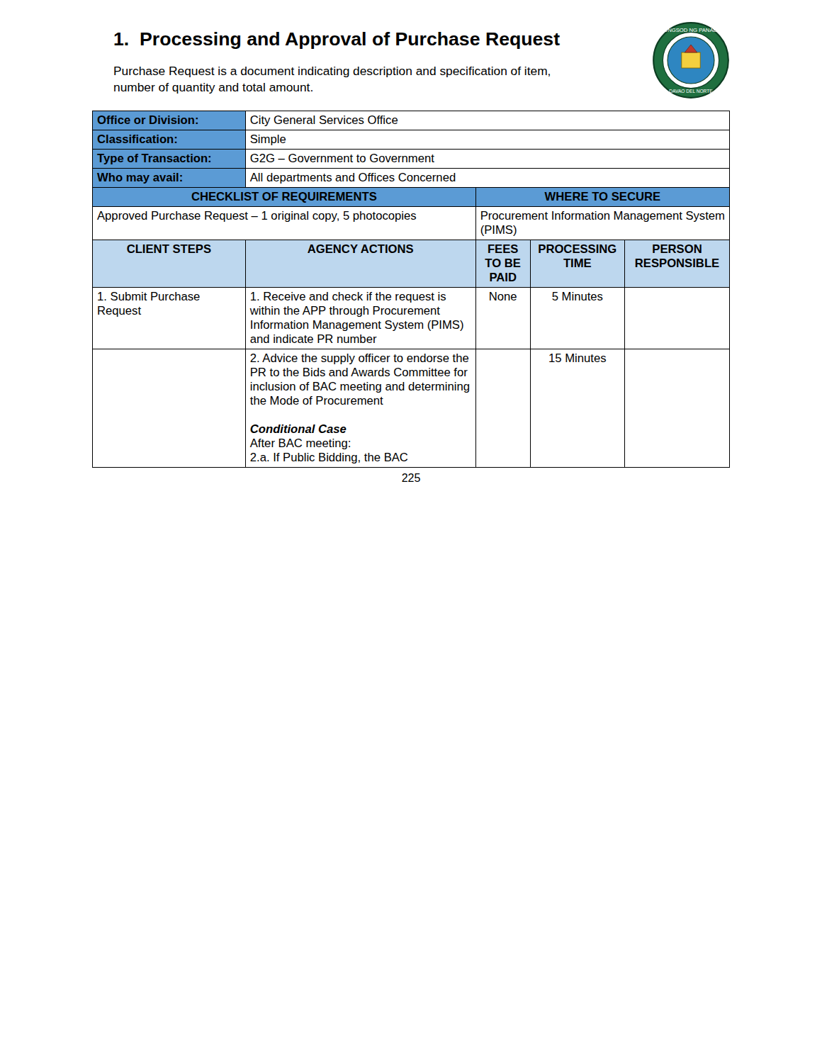LUNGSOD NG PANABO DAVAO DEL NORTE
1. Processing and Approval of Purchase Request
Purchase Request is a document indicating description and specification of item, number of quantity and total amount.
| Office or Division: | City General Services Office |
| Classification: | Simple |
| Type of Transaction: | G2G – Government to Government |
| Who may avail: | All departments and Offices Concerned |
| CHECKLIST OF REQUIREMENTS | WHERE TO SECURE |
| Approved Purchase Request – 1 original copy, 5 photocopies | Procurement Information Management System (PIMS) |
| CLIENT STEPS | AGENCY ACTIONS | FEES TO BE PAID | PROCESSING TIME | PERSON RESPONSIBLE |
| 1. Submit Purchase Request | 1. Receive and check if the request is within the APP through Procurement Information Management System (PIMS) and indicate PR number | None | 5 Minutes | |
| | 2. Advice the supply officer to endorse the PR to the Bids and Awards Committee for inclusion of BAC meeting and determining the Mode of Procurement Conditional Case After BAC meeting: 2.a. If Public Bidding, the BAC | | 15 Minutes | |
225